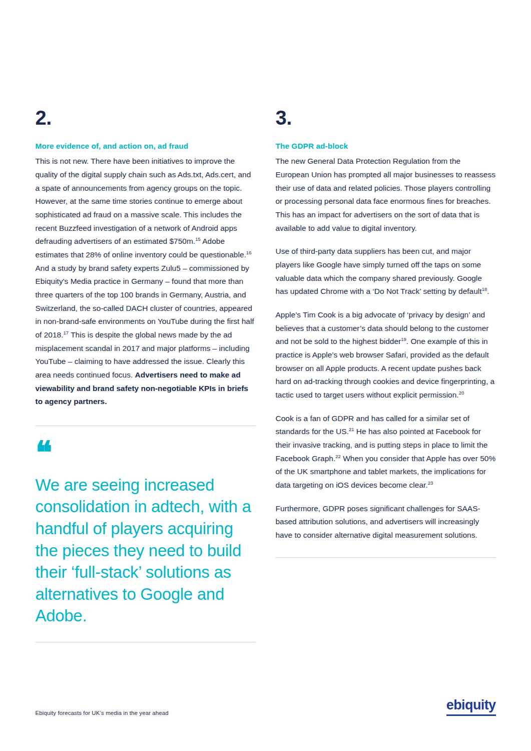2.
More evidence of, and action on, ad fraud
This is not new. There have been initiatives to improve the quality of the digital supply chain such as Ads.txt, Ads.cert, and a spate of announcements from agency groups on the topic. However, at the same time stories continue to emerge about sophisticated ad fraud on a massive scale. This includes the recent Buzzfeed investigation of a network of Android apps defrauding advertisers of an estimated $750m.15 Adobe estimates that 28% of online inventory could be questionable.16 And a study by brand safety experts Zulu5 – commissioned by Ebiquity's Media practice in Germany – found that more than three quarters of the top 100 brands in Germany, Austria, and Switzerland, the so-called DACH cluster of countries, appeared in non-brand-safe environments on YouTube during the first half of 2018.17 This is despite the global news made by the ad misplacement scandal in 2017 and major platforms – including YouTube – claiming to have addressed the issue. Clearly this area needs continued focus. Advertisers need to make ad viewability and brand safety non-negotiable KPIs in briefs to agency partners.
❝
We are seeing increased consolidation in adtech, with a handful of players acquiring the pieces they need to build their ‘full-stack’ solutions as alternatives to Google and Adobe.
3.
The GDPR ad-block
The new General Data Protection Regulation from the European Union has prompted all major businesses to reassess their use of data and related policies. Those players controlling or processing personal data face enormous fines for breaches. This has an impact for advertisers on the sort of data that is available to add value to digital inventory.
Use of third-party data suppliers has been cut, and major players like Google have simply turned off the taps on some valuable data which the company shared previously. Google has updated Chrome with a ‘Do Not Track’ setting by default18.
Apple’s Tim Cook is a big advocate of ‘privacy by design’ and believes that a customer’s data should belong to the customer and not be sold to the highest bidder19. One example of this in practice is Apple’s web browser Safari, provided as the default browser on all Apple products. A recent update pushes back hard on ad-tracking through cookies and device fingerprinting, a tactic used to target users without explicit permission.20
Cook is a fan of GDPR and has called for a similar set of standards for the US.21 He has also pointed at Facebook for their invasive tracking, and is putting steps in place to limit the Facebook Graph.22 When you consider that Apple has over 50% of the UK smartphone and tablet markets, the implications for data targeting on iOS devices become clear.23
Furthermore, GDPR poses significant challenges for SAAS-based attribution solutions, and advertisers will increasingly have to consider alternative digital measurement solutions.
Ebiquity forecasts for UK’s media in the year ahead
ebiquity